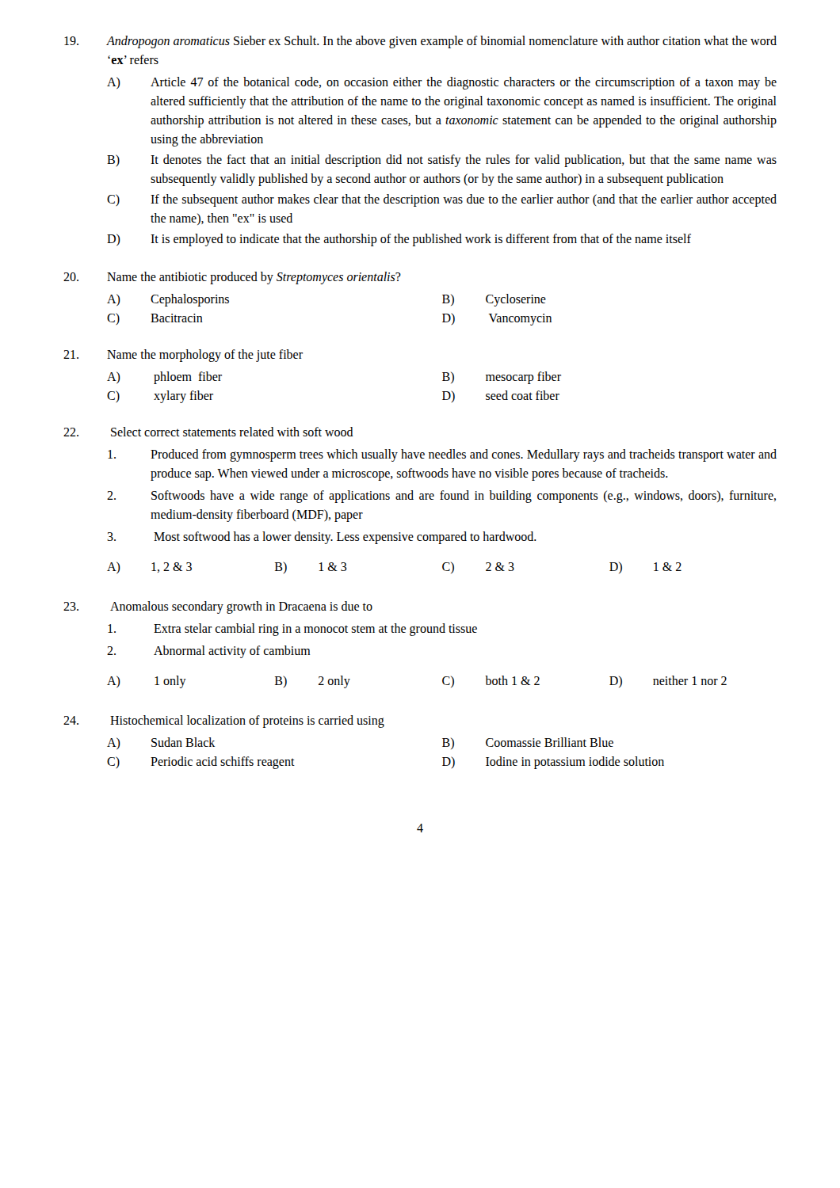19.
Andropogon aromaticus Sieber ex Schult. In the above given example of binomial nomenclature with author citation what the word ‘ex’ refers
A)
Article 47 of the botanical code, on occasion either the diagnostic characters or the circumscription of a taxon may be altered sufficiently that the attribution of the name to the original taxonomic concept as named is insufficient. The original authorship attribution is not altered in these cases, but a taxonomic statement can be appended to the original authorship using the abbreviation
B)
It denotes the fact that an initial description did not satisfy the rules for valid publication, but that the same name was subsequently validly published by a second author or authors (or by the same author) in a subsequent publication
C)
If the subsequent author makes clear that the description was due to the earlier author (and that the earlier author accepted the name), then "ex" is used
D)
It is employed to indicate that the authorship of the published work is different from that of the name itself
20.
Name the antibiotic produced by Streptomyces orientalis?
A)
Cephalosporins
B)
Cycloserine
C)
Bacitracin
D)
Vancomycin
21.
Name the morphology of the jute fiber
A)
phloem fiber
B)
mesocarp fiber
C)
xylary fiber
D)
seed coat fiber
22.
Select correct statements related with soft wood
1.
Produced from gymnosperm trees which usually have needles and cones. Medullary rays and tracheids transport water and produce sap. When viewed under a microscope, softwoods have no visible pores because of tracheids.
2.
Softwoods have a wide range of applications and are found in building components (e.g., windows, doors), furniture, medium-density fiberboard (MDF), paper
3.
Most softwood has a lower density. Less expensive compared to hardwood.
A)
1, 2 & 3
B)
1 & 3
C)
2 & 3
D)
1 & 2
23.
Anomalous secondary growth in Dracaena is due to
1.
Extra stelar cambial ring in a monocot stem at the ground tissue
2.
Abnormal activity of cambium
A)
1 only
B)
2 only
C)
both 1 & 2
D)
neither 1 nor 2
24.
Histochemical localization of proteins is carried using
A)
Sudan Black
B)
Coomassie Brilliant Blue
C)
Periodic acid schiffs reagent
D)
Iodine in potassium iodide solution
4